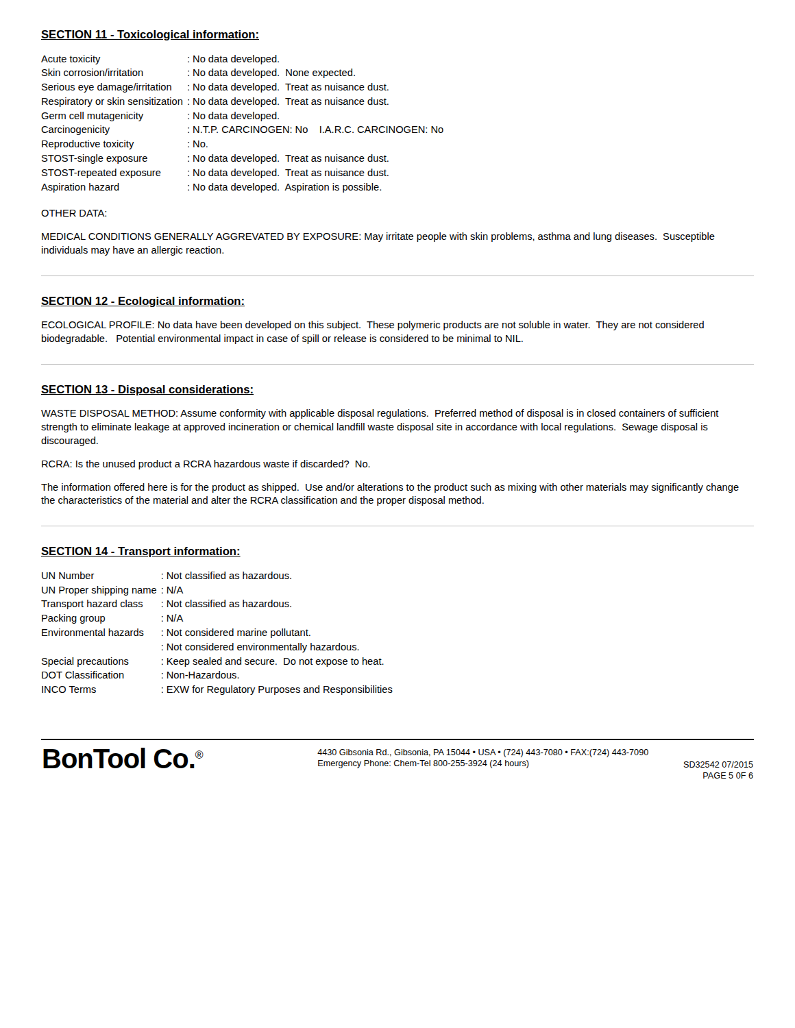SECTION 11 - Toxicological information:
| Acute toxicity | : No data developed. |
| Skin corrosion/irritation | : No data developed. None expected. |
| Serious eye damage/irritation | : No data developed. Treat as nuisance dust. |
| Respiratory or skin sensitization | : No data developed. Treat as nuisance dust. |
| Germ cell mutagenicity | : No data developed. |
| Carcinogenicity | : N.T.P. CARCINOGEN: No I.A.R.C. CARCINOGEN: No |
| Reproductive toxicity | : No. |
| STOST-single exposure | : No data developed. Treat as nuisance dust. |
| STOST-repeated exposure | : No data developed. Treat as nuisance dust. |
| Aspiration hazard | : No data developed. Aspiration is possible. |
OTHER DATA:
MEDICAL CONDITIONS GENERALLY AGGREVATED BY EXPOSURE: May irritate people with skin problems, asthma and lung diseases. Susceptible individuals may have an allergic reaction.
SECTION 12 - Ecological information:
ECOLOGICAL PROFILE: No data have been developed on this subject. These polymeric products are not soluble in water. They are not considered biodegradable. Potential environmental impact in case of spill or release is considered to be minimal to NIL.
SECTION 13 - Disposal considerations:
WASTE DISPOSAL METHOD: Assume conformity with applicable disposal regulations. Preferred method of disposal is in closed containers of sufficient strength to eliminate leakage at approved incineration or chemical landfill waste disposal site in accordance with local regulations. Sewage disposal is discouraged.
RCRA: Is the unused product a RCRA hazardous waste if discarded? No.
The information offered here is for the product as shipped. Use and/or alterations to the product such as mixing with other materials may significantly change the characteristics of the material and alter the RCRA classification and the proper disposal method.
SECTION 14 - Transport information:
| UN Number | : Not classified as hazardous. |
| UN Proper shipping name | : N/A |
| Transport hazard class | : Not classified as hazardous. |
| Packing group | : N/A |
| Environmental hazards | : Not considered marine pollutant. |
| | : Not considered environmentally hazardous. |
| Special precautions | : Keep sealed and secure. Do not expose to heat. |
| DOT Classification | : Non-Hazardous. |
| INCO Terms | : EXW for Regulatory Purposes and Responsibilities |
| BonTool Co. ® | 4430 Gibsonia Rd., Gibsonia, PA 15044 • USA • (724) 443-7080 • FAX:(724) 443-7090 Emergency Phone: Chem-Tel 800-255-3924 (24 hours) | SD32542 07/2015 PAGE 5 0F 6 |